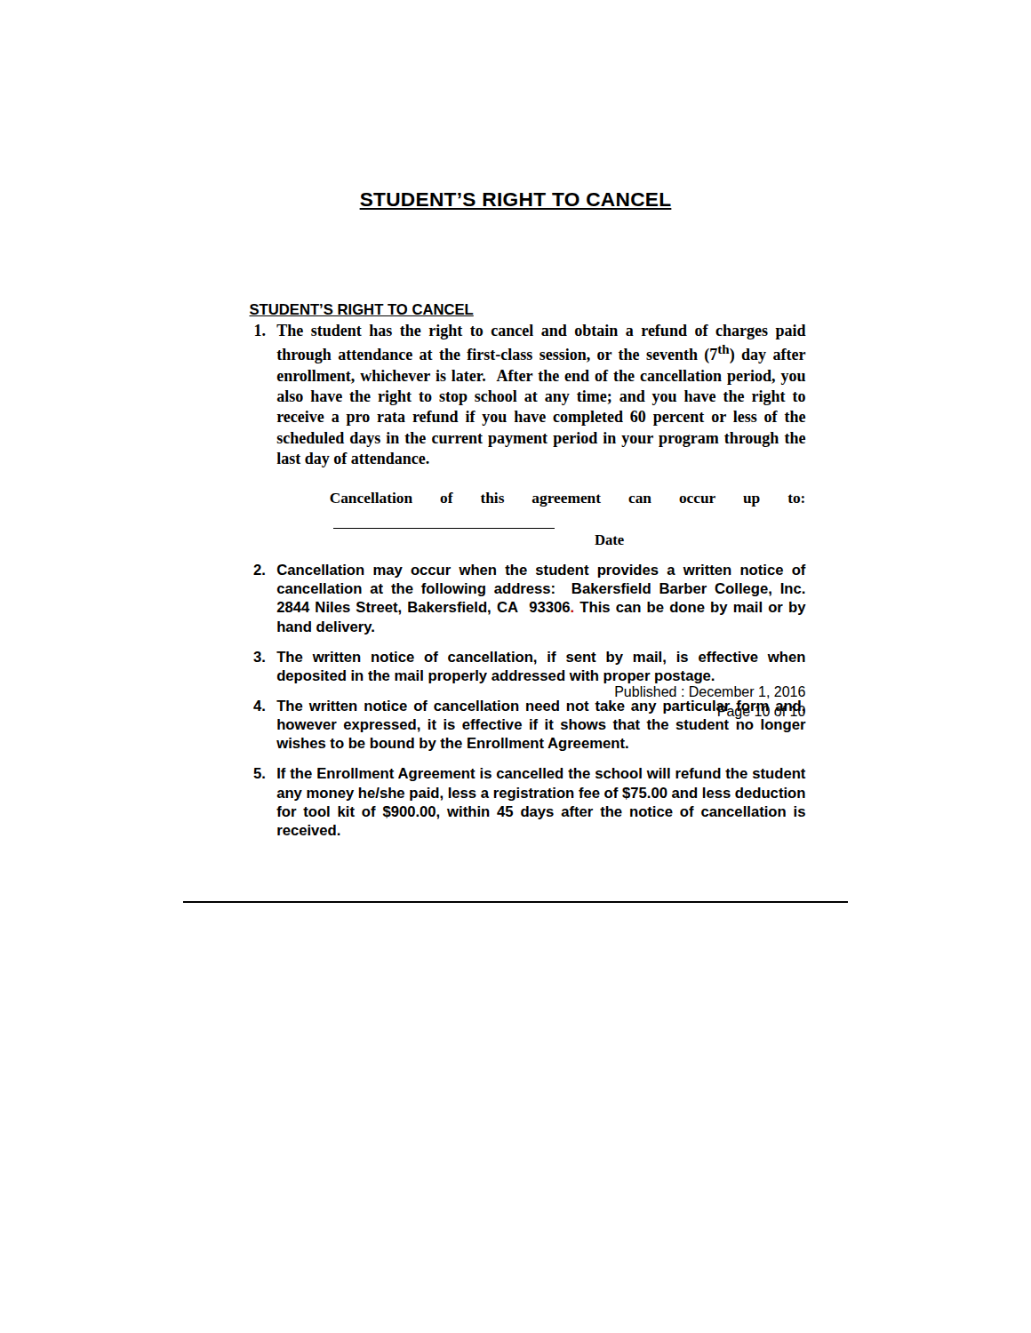STUDENT’S RIGHT TO CANCEL
STUDENT’S RIGHT TO CANCEL
The student has the right to cancel and obtain a refund of charges paid through attendance at the first-class session, or the seventh (7th) day after enrollment, whichever is later. After the end of the cancellation period, you also have the right to stop school at any time; and you have the right to receive a pro rata refund if you have completed 60 percent or less of the scheduled days in the current payment period in your program through the last day of attendance.
Cancellation of this agreement can occur up to:
Date
Cancellation may occur when the student provides a written notice of cancellation at the following address: Bakersfield Barber College, Inc. 2844 Niles Street, Bakersfield, CA 93306. This can be done by mail or by hand delivery.
The written notice of cancellation, if sent by mail, is effective when deposited in the mail properly addressed with proper postage.
The written notice of cancellation need not take any particular form and, however expressed, it is effective if it shows that the student no longer wishes to be bound by the Enrollment Agreement.
If the Enrollment Agreement is cancelled the school will refund the student any money he/she paid, less a registration fee of $75.00 and less deduction for tool kit of $900.00, within 45 days after the notice of cancellation is received.
Published : December 1, 2016
Page 10 of 10